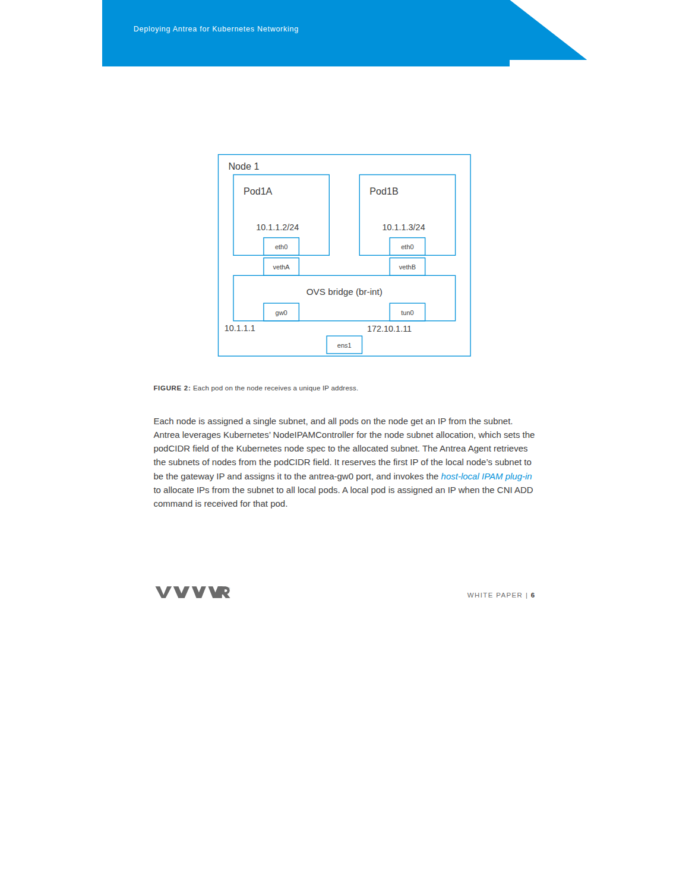Deploying Antrea for Kubernetes Networking
Antrea node networking diagram Node 1 contains Pod1A with IP 10.1.1.2/24 and Pod1B with IP 10.1.1.3/24. Each pod has an eth0 interface connected through vethA and vethB to the OVS bridge (br-int). The bridge has ports gw0 (10.1.1.1) and tun0, and the node uplink ens1 has IP 172.10.1.11. Node 1 Pod1A Pod1B 10.1.1.2/24 10.1.1.3/24 eth0 eth0 vethA vethB OVS bridge (br-int) gw0 tun0 10.1.1.1 ens1 172.10.1.11
FIGURE 2: Each pod on the node receives a unique IP address.
Each node is assigned a single subnet, and all pods on the node get an IP from the subnet. Antrea leverages Kubernetes’ NodeIPAMController for the node subnet allocation, which sets the podCIDR field of the Kubernetes node spec to the allocated subnet. The Antrea Agent retrieves the subnets of nodes from the podCIDR field. It reserves the first IP of the local node’s subnet to be the gateway IP and assigns it to the antrea-gw0 port, and invokes the host-local IPAM plug-in to allocate IPs from the subnet to all local pods. A local pod is assigned an IP when the CNI ADD command is received for that pod.
®
WHITE PAPER | 6